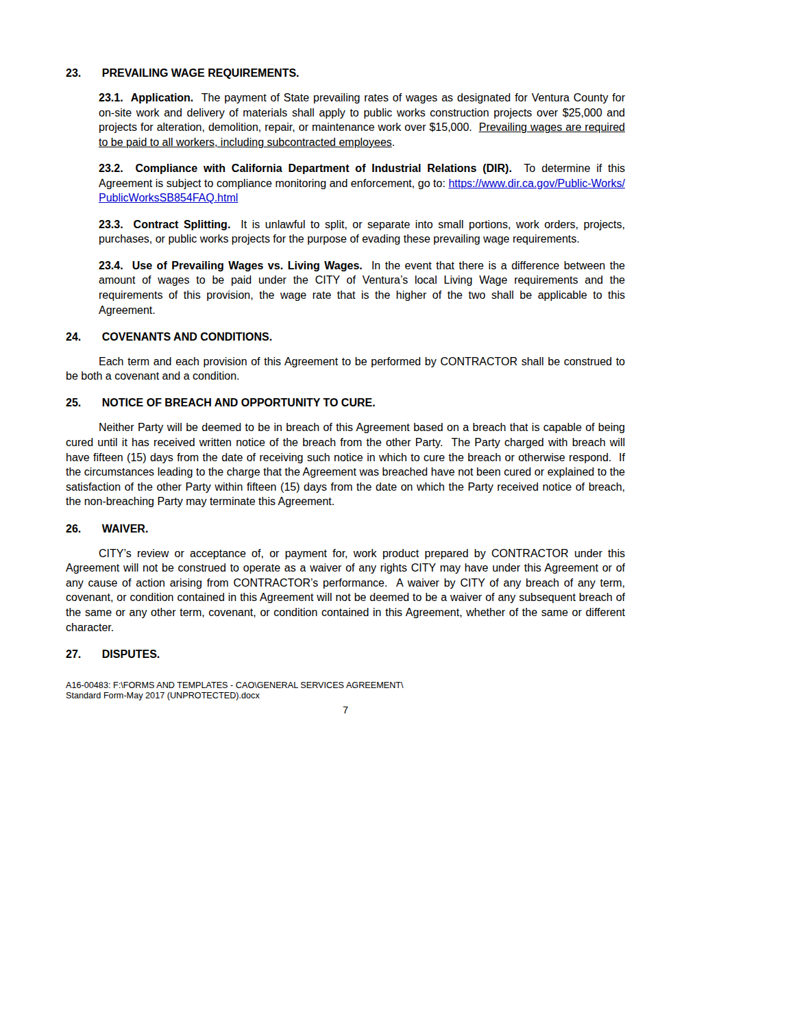23. PREVAILING WAGE REQUIREMENTS.
23.1. Application. The payment of State prevailing rates of wages as designated for Ventura County for on-site work and delivery of materials shall apply to public works construction projects over $25,000 and projects for alteration, demolition, repair, or maintenance work over $15,000. Prevailing wages are required to be paid to all workers, including subcontracted employees.
23.2. Compliance with California Department of Industrial Relations (DIR). To determine if this Agreement is subject to compliance monitoring and enforcement, go to: https://www.dir.ca.gov/Public-Works/PublicWorksSB854FAQ.html
23.3. Contract Splitting. It is unlawful to split, or separate into small portions, work orders, projects, purchases, or public works projects for the purpose of evading these prevailing wage requirements.
23.4. Use of Prevailing Wages vs. Living Wages. In the event that there is a difference between the amount of wages to be paid under the CITY of Ventura’s local Living Wage requirements and the requirements of this provision, the wage rate that is the higher of the two shall be applicable to this Agreement.
24. COVENANTS AND CONDITIONS.
Each term and each provision of this Agreement to be performed by CONTRACTOR shall be construed to be both a covenant and a condition.
25. NOTICE OF BREACH AND OPPORTUNITY TO CURE.
Neither Party will be deemed to be in breach of this Agreement based on a breach that is capable of being cured until it has received written notice of the breach from the other Party. The Party charged with breach will have fifteen (15) days from the date of receiving such notice in which to cure the breach or otherwise respond. If the circumstances leading to the charge that the Agreement was breached have not been cured or explained to the satisfaction of the other Party within fifteen (15) days from the date on which the Party received notice of breach, the non-breaching Party may terminate this Agreement.
26. WAIVER.
CITY’s review or acceptance of, or payment for, work product prepared by CONTRACTOR under this Agreement will not be construed to operate as a waiver of any rights CITY may have under this Agreement or of any cause of action arising from CONTRACTOR’s performance. A waiver by CITY of any breach of any term, covenant, or condition contained in this Agreement will not be deemed to be a waiver of any subsequent breach of the same or any other term, covenant, or condition contained in this Agreement, whether of the same or different character.
27. DISPUTES.
A16-00483: F:\FORMS AND TEMPLATES - CAO\GENERAL SERVICES AGREEMENT\
Standard Form-May 2017 (UNPROTECTED).docx
7